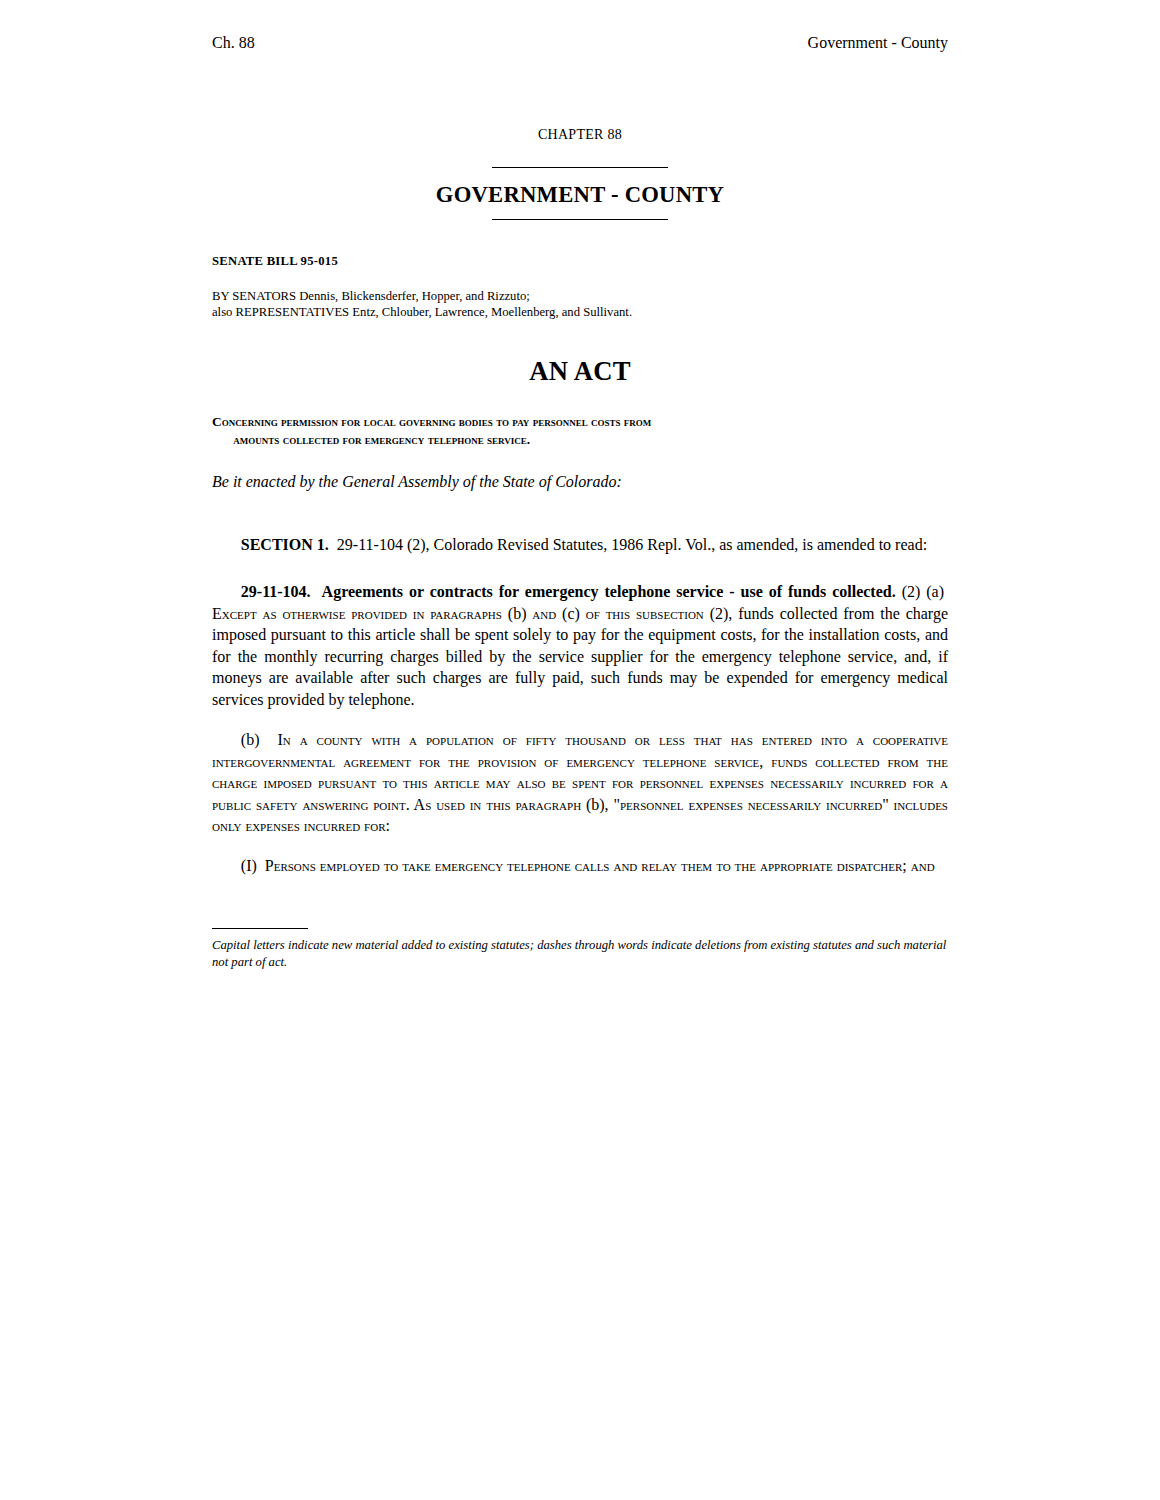Ch. 88 Government - County
CHAPTER 88
GOVERNMENT - COUNTY
SENATE BILL 95-015
BY SENATORS Dennis, Blickensderfer, Hopper, and Rizzuto;
also REPRESENTATIVES Entz, Chlouber, Lawrence, Moellenberg, and Sullivant.
AN ACT
Concerning permission for local governing bodies to pay personnel costs from amounts collected for emergency telephone service.
Be it enacted by the General Assembly of the State of Colorado:
SECTION 1. 29-11-104 (2), Colorado Revised Statutes, 1986 Repl. Vol., as amended, is amended to read:
29-11-104. Agreements or contracts for emergency telephone service - use of funds collected. (2) (a) Except as otherwise provided in paragraphs (b) and (c) of this subsection (2), funds collected from the charge imposed pursuant to this article shall be spent solely to pay for the equipment costs, for the installation costs, and for the monthly recurring charges billed by the service supplier for the emergency telephone service, and, if moneys are available after such charges are fully paid, such funds may be expended for emergency medical services provided by telephone.
(b) In a county with a population of fifty thousand or less that has entered into a cooperative intergovernmental agreement for the provision of emergency telephone service, funds collected from the charge imposed pursuant to this article may also be spent for personnel expenses necessarily incurred for a public safety answering point. As used in this paragraph (b), "personnel expenses necessarily incurred" includes only expenses incurred for:
(I) Persons employed to take emergency telephone calls and relay them to the appropriate dispatcher; and
Capital letters indicate new material added to existing statutes; dashes through words indicate deletions from existing statutes and such material not part of act.